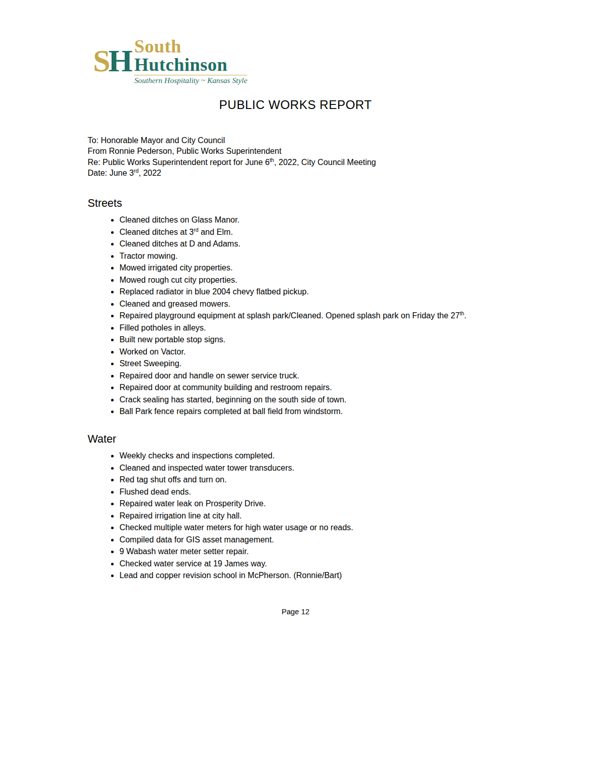| S H | South Hutchinson Southern Hospitality ~ Kansas Style |
PUBLIC WORKS REPORT
To: Honorable Mayor and City Council
From Ronnie Pederson, Public Works Superintendent
Re: Public Works Superintendent report for June 6th, 2022, City Council Meeting
Date: June 3rd, 2022
Streets
Cleaned ditches on Glass Manor.
Cleaned ditches at 3rd and Elm.
Cleaned ditches at D and Adams.
Tractor mowing.
Mowed irrigated city properties.
Mowed rough cut city properties.
Replaced radiator in blue 2004 chevy flatbed pickup.
Cleaned and greased mowers.
Repaired playground equipment at splash park/Cleaned. Opened splash park on Friday the 27th.
Filled potholes in alleys.
Built new portable stop signs.
Worked on Vactor.
Street Sweeping.
Repaired door and handle on sewer service truck.
Repaired door at community building and restroom repairs.
Crack sealing has started, beginning on the south side of town.
Ball Park fence repairs completed at ball field from windstorm.
Water
Weekly checks and inspections completed.
Cleaned and inspected water tower transducers.
Red tag shut offs and turn on.
Flushed dead ends.
Repaired water leak on Prosperity Drive.
Repaired irrigation line at city hall.
Checked multiple water meters for high water usage or no reads.
Compiled data for GIS asset management.
9 Wabash water meter setter repair.
Checked water service at 19 James way.
Lead and copper revision school in McPherson. (Ronnie/Bart)
Page 12